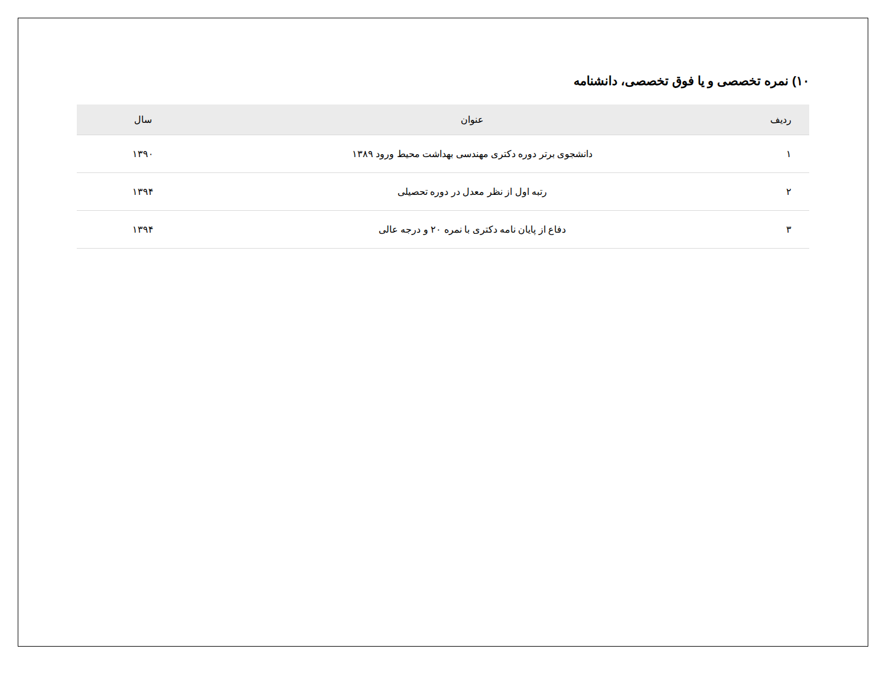۱۰) نمره تخصصی و یا فوق تخصصی، دانشنامه
| ردیف | عنوان | سال |
| --- | --- | --- |
| ۱ | دانشجوی برتر دوره دکتری مهندسی بهداشت محیط ورود ۱۳۸۹ | ۱۳۹۰ |
| ۲ | رتبه اول از نظر معدل در دوره تحصیلی | ۱۳۹۴ |
| ۳ | دفاع از پایان نامه دکتری با نمره ۲۰ و درجه عالی | ۱۳۹۴ |